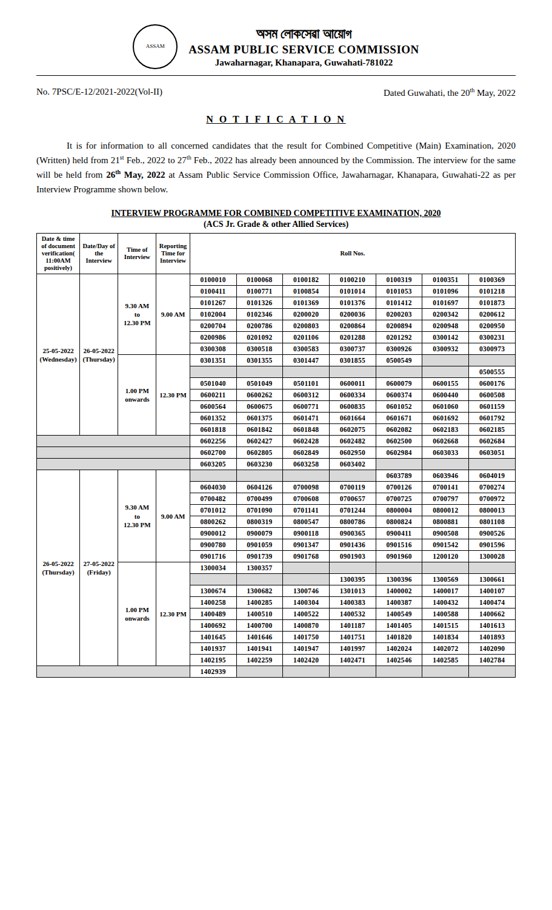ASSAM
অসম লোকসেৱা আয়োগ
ASSAM PUBLIC SERVICE COMMISSION
Jawaharnagar, Khanapara, Guwahati-781022
No. 7PSC/E-12/2021-2022(Vol-II) Dated Guwahati, the 20th May, 2022
N O T I F I C A T I O N
It is for information to all concerned candidates that the result for Combined Competitive (Main) Examination, 2020 (Written) held from 21st Feb., 2022 to 27th Feb., 2022 has already been announced by the Commission. The interview for the same will be held from 26th May, 2022 at Assam Public Service Commission Office, Jawaharnagar, Khanapara, Guwahati-22 as per Interview Programme shown below.
INTERVIEW PROGRAMME FOR COMBINED COMPETITIVE EXAMINATION, 2020
(ACS Jr. Grade & other Allied Services)
| Date & time of document verification( 11:00AM positively) | Date/Day of the Interview | Time of Interview | Reporting Time for Interview | Roll Nos. |
| --- | --- | --- | --- | --- |
| 25-05-2022 (Wednesday) | 26-05-2022 (Thursday) | 9.30 AM to 12.30 PM | 9.00 AM | 0100010 | 0100068 | 0100182 | 0100210 | 0100319 | 0100351 | 0100369 |
| 0100411 | 0100771 | 0100854 | 0101014 | 0101053 | 0101096 | 0101218 |
| 0101267 | 0101326 | 0101369 | 0101376 | 0101412 | 0101697 | 0101873 |
| 0102004 | 0102346 | 0200020 | 0200036 | 0200203 | 0200342 | 0200612 |
| 0200704 | 0200786 | 0200803 | 0200864 | 0200894 | 0200948 | 0200950 |
| 0200986 | 0201092 | 0201106 | 0201288 | 0201292 | 0300142 | 0300231 |
| 0300308 | 0300518 | 0300583 | 0300737 | 0300926 | 0300932 | 0300973 |
| 1.00 PM onwards | 12.30 PM | 0301351 | 0301355 | 0301447 | 0301855 | 0500549 | | |
| | | | | | | 0500555 |
| 0501040 | 0501049 | 0501101 | 0600011 | 0600079 | 0600155 | 0600176 |
| 0600211 | 0600262 | 0600312 | 0600334 | 0600374 | 0600440 | 0600508 |
| 0600564 | 0600675 | 0600771 | 0600835 | 0601052 | 0601060 | 0601159 |
| 0601352 | 0601375 | 0601471 | 0601664 | 0601671 | 0601692 | 0601792 |
| 0601818 | 0601842 | 0601848 | 0602075 | 0602082 | 0602183 | 0602185 |
| | 0602256 | 0602427 | 0602428 | 0602482 | 0602500 | 0602668 | 0602684 |
| | 0602700 | 0602805 | 0602849 | 0602950 | 0602984 | 0603033 | 0603051 |
| | 0603205 | 0603230 | 0603258 | 0603402 | | | |
| 26-05-2022 (Thursday) | 27-05-2022 (Friday) | 9.30 AM to 12.30 PM | 9.00 AM | | | | | 0603789 | 0603946 | 0604019 |
| 0604030 | 0604126 | 0700098 | 0700119 | 0700126 | 0700141 | 0700274 |
| 0700482 | 0700499 | 0700608 | 0700657 | 0700725 | 0700797 | 0700972 |
| 0701012 | 0701090 | 0701141 | 0701244 | 0800004 | 0800012 | 0800013 |
| 0800262 | 0800319 | 0800547 | 0800786 | 0800824 | 0800881 | 0801108 |
| 0900012 | 0900079 | 0900118 | 0900365 | 0900411 | 0900508 | 0900526 |
| 0900780 | 0901059 | 0901347 | 0901436 | 0901516 | 0901542 | 0901596 |
| 0901716 | 0901739 | 0901768 | 0901903 | 0901960 | 1200120 | 1300028 |
| 1.00 PM onwards | 12.30 PM | 1300034 | 1300357 | | | | | |
| | | | 1300395 | 1300396 | 1300569 | 1300661 |
| 1300674 | 1300682 | 1300746 | 1301013 | 1400002 | 1400017 | 1400107 |
| 1400258 | 1400285 | 1400304 | 1400383 | 1400387 | 1400432 | 1400474 |
| 1400489 | 1400510 | 1400522 | 1400532 | 1400549 | 1400588 | 1400662 |
| 1400692 | 1400700 | 1400870 | 1401187 | 1401405 | 1401515 | 1401613 |
| 1401645 | 1401646 | 1401750 | 1401751 | 1401820 | 1401834 | 1401893 |
| 1401937 | 1401941 | 1401947 | 1401997 | 1402024 | 1402072 | 1402090 |
| 1402195 | 1402259 | 1402420 | 1402471 | 1402546 | 1402585 | 1402784 |
| | 1402939 | | | | | | |